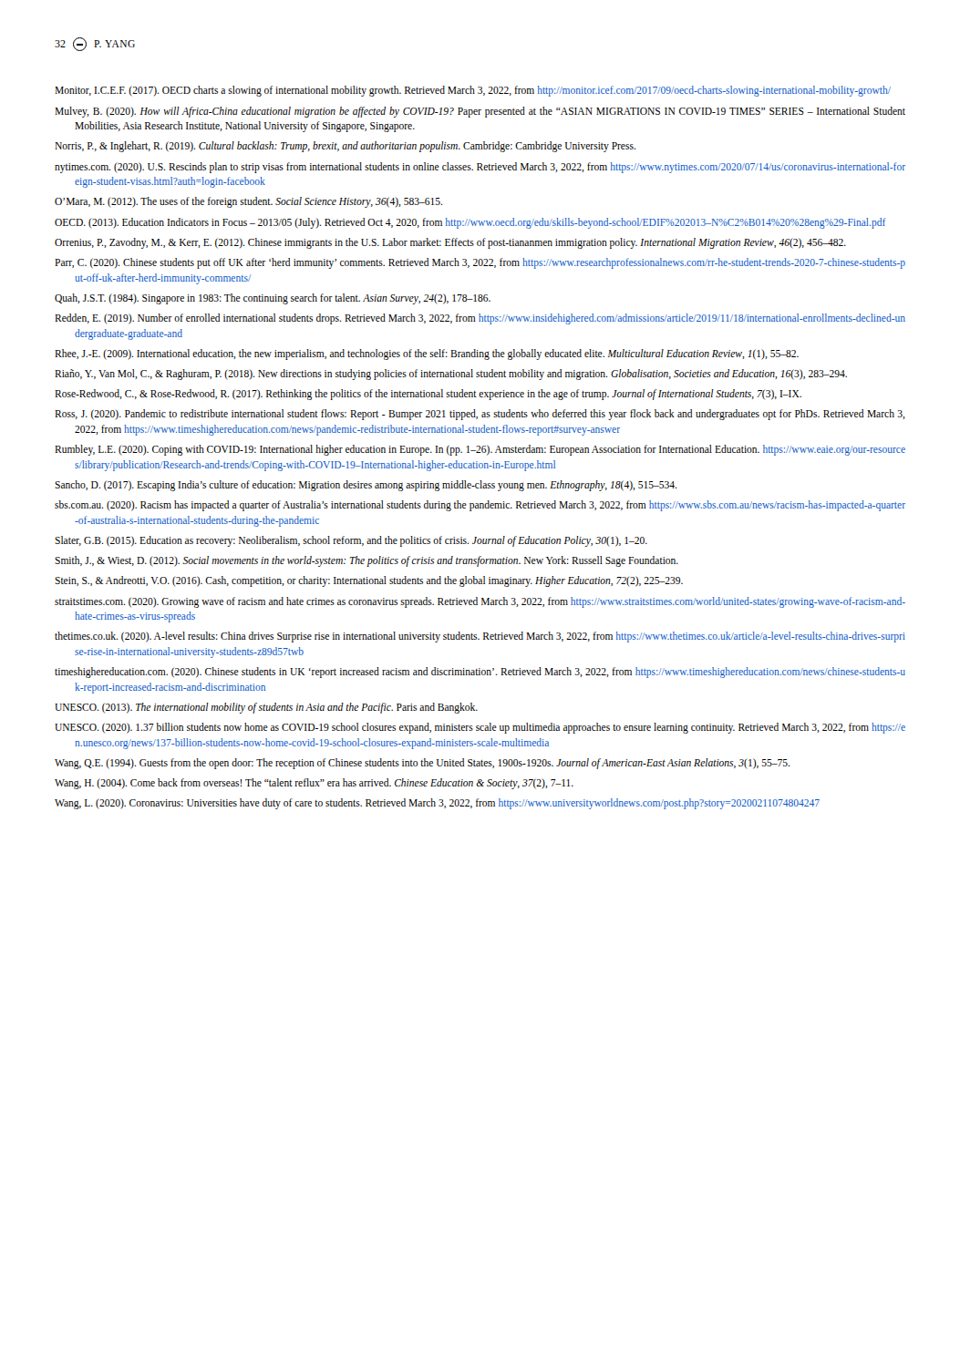32 P. YANG
Monitor, I.C.E.F. (2017). OECD charts a slowing of international mobility growth. Retrieved March 3, 2022, from http://monitor.icef.com/2017/09/oecd-charts-slowing-international-mobility-growth/
Mulvey, B. (2020). How will Africa-China educational migration be affected by COVID-19? Paper presented at the “ASIAN MIGRATIONS IN COVID-19 TIMES” SERIES – International Student Mobilities, Asia Research Institute, National University of Singapore, Singapore.
Norris, P., & Inglehart, R. (2019). Cultural backlash: Trump, brexit, and authoritarian populism. Cambridge: Cambridge University Press.
nytimes.com. (2020). U.S. Rescinds plan to strip visas from international students in online classes. Retrieved March 3, 2022, from https://www.nytimes.com/2020/07/14/us/coronavirus-international-foreign-student-visas.html?auth=login-facebook
O’Mara, M. (2012). The uses of the foreign student. Social Science History, 36(4), 583–615.
OECD. (2013). Education Indicators in Focus – 2013/05 (July). Retrieved Oct 4, 2020, from http://www.oecd.org/edu/skills-beyond-school/EDIF%202013–N%C2%B014%20%28eng%29-Final.pdf
Orrenius, P., Zavodny, M., & Kerr, E. (2012). Chinese immigrants in the U.S. Labor market: Effects of post-tiananmen immigration policy. International Migration Review, 46(2), 456–482.
Parr, C. (2020). Chinese students put off UK after ‘herd immunity’ comments. Retrieved March 3, 2022, from https://www.researchprofessionalnews.com/rr-he-student-trends-2020-7-chinese-students-put-off-uk-after-herd-immunity-comments/
Quah, J.S.T. (1984). Singapore in 1983: The continuing search for talent. Asian Survey, 24(2), 178–186.
Redden, E. (2019). Number of enrolled international students drops. Retrieved March 3, 2022, from https://www.insidehighered.com/admissions/article/2019/11/18/international-enrollments-declined-undergraduate-graduate-and
Rhee, J.-E. (2009). International education, the new imperialism, and technologies of the self: Branding the globally educated elite. Multicultural Education Review, 1(1), 55–82.
Riaño, Y., Van Mol, C., & Raghuram, P. (2018). New directions in studying policies of international student mobility and migration. Globalisation, Societies and Education, 16(3), 283–294.
Rose-Redwood, C., & Rose-Redwood, R. (2017). Rethinking the politics of the international student experience in the age of trump. Journal of International Students, 7(3), I–IX.
Ross, J. (2020). Pandemic to redistribute international student flows: Report - Bumper 2021 tipped, as students who deferred this year flock back and undergraduates opt for PhDs. Retrieved March 3, 2022, from https://www.timeshighereducation.com/news/pandemic-redistribute-international-student-flows-report#survey-answer
Rumbley, L.E. (2020). Coping with COVID-19: International higher education in Europe. In (pp. 1–26). Amsterdam: European Association for International Education. https://www.eaie.org/our-resources/library/publication/Research-and-trends/Coping-with-COVID-19–International-higher-education-in-Europe.html
Sancho, D. (2017). Escaping India’s culture of education: Migration desires among aspiring middle-class young men. Ethnography, 18(4), 515–534.
sbs.com.au. (2020). Racism has impacted a quarter of Australia’s international students during the pandemic. Retrieved March 3, 2022, from https://www.sbs.com.au/news/racism-has-impacted-a-quarter-of-australia-s-international-students-during-the-pandemic
Slater, G.B. (2015). Education as recovery: Neoliberalism, school reform, and the politics of crisis. Journal of Education Policy, 30(1), 1–20.
Smith, J., & Wiest, D. (2012). Social movements in the world-system: The politics of crisis and transformation. New York: Russell Sage Foundation.
Stein, S., & Andreotti, V.O. (2016). Cash, competition, or charity: International students and the global imaginary. Higher Education, 72(2), 225–239.
straitstimes.com. (2020). Growing wave of racism and hate crimes as coronavirus spreads. Retrieved March 3, 2022, from https://www.straitstimes.com/world/united-states/growing-wave-of-racism-and-hate-crimes-as-virus-spreads
thetimes.co.uk. (2020). A-level results: China drives Surprise rise in international university students. Retrieved March 3, 2022, from https://www.thetimes.co.uk/article/a-level-results-china-drives-surprise-rise-in-international-university-students-z89d57twb
timeshighereducation.com. (2020). Chinese students in UK ‘report increased racism and discrimination’. Retrieved March 3, 2022, from https://www.timeshighereducation.com/news/chinese-students-uk-report-increased-racism-and-discrimination
UNESCO. (2013). The international mobility of students in Asia and the Pacific. Paris and Bangkok.
UNESCO. (2020). 1.37 billion students now home as COVID-19 school closures expand, ministers scale up multimedia approaches to ensure learning continuity. Retrieved March 3, 2022, from https://en.unesco.org/news/137-billion-students-now-home-covid-19-school-closures-expand-ministers-scale-multimedia
Wang, Q.E. (1994). Guests from the open door: The reception of Chinese students into the United States, 1900s-1920s. Journal of American-East Asian Relations, 3(1), 55–75.
Wang, H. (2004). Come back from overseas! The “talent reflux” era has arrived. Chinese Education & Society, 37(2), 7–11.
Wang, L. (2020). Coronavirus: Universities have duty of care to students. Retrieved March 3, 2022, from https://www.universityworldnews.com/post.php?story=20200211074804247